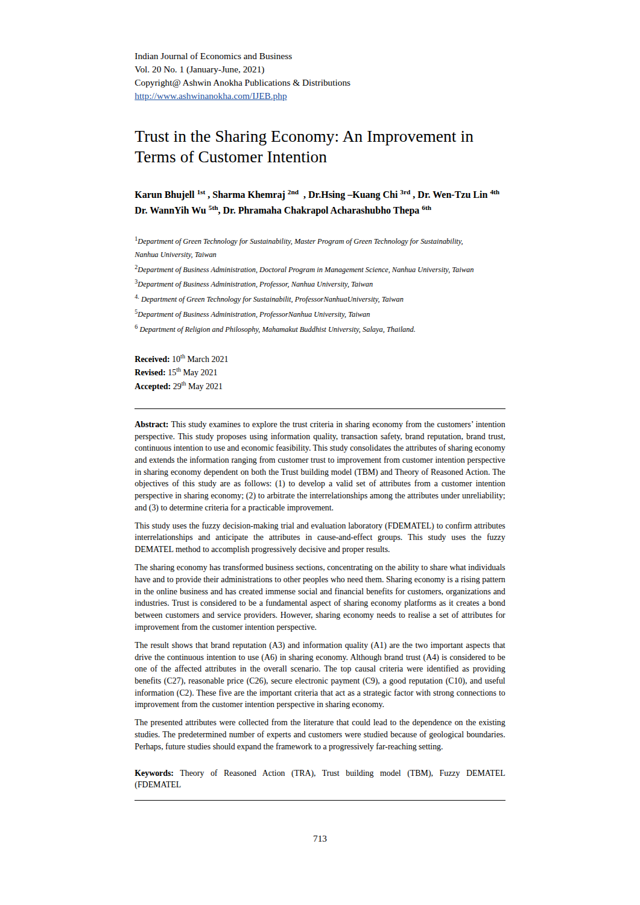Indian Journal of Economics and Business
Vol. 20 No. 1 (January-June, 2021)
Copyright@ Ashwin Anokha Publications & Distributions
http://www.ashwinanokha.com/IJEB.php
Trust in the Sharing Economy: An Improvement in Terms of Customer Intention
Karun Bhujell 1st , Sharma Khemraj 2nd , Dr.Hsing –Kuang Chi 3rd , Dr. Wen-Tzu Lin 4th
Dr. WannYih Wu 5th, Dr. Phramaha Chakrapol Acharashubho Thepa 6th
1Department of Green Technology for Sustainability, Master Program of Green Technology for Sustainability,
Nanhua University, Taiwan
2Department of Business Administration, Doctoral Program in Management Science, Nanhua University, Taiwan
3Department of Business Administration, Professor, Nanhua University, Taiwan
4. Department of Green Technology for Sustainabilit, ProfessorNanhuaUniversity, Taiwan
5Department of Business Administration, ProfessorNanhua University, Taiwan
6 Department of Religion and Philosophy, Mahamakut Buddhist University, Salaya, Thailand.
Received: 10th March 2021
Revised: 15th May 2021
Accepted: 29th May 2021
Abstract: This study examines to explore the trust criteria in sharing economy from the customers’ intention perspective. This study proposes using information quality, transaction safety, brand reputation, brand trust, continuous intention to use and economic feasibility. This study consolidates the attributes of sharing economy and extends the information ranging from customer trust to improvement from customer intention perspective in sharing economy dependent on both the Trust building model (TBM) and Theory of Reasoned Action. The objectives of this study are as follows: (1) to develop a valid set of attributes from a customer intention perspective in sharing economy; (2) to arbitrate the interrelationships among the attributes under unreliability; and (3) to determine criteria for a practicable improvement.
This study uses the fuzzy decision-making trial and evaluation laboratory (FDEMATEL) to confirm attributes interrelationships and anticipate the attributes in cause-and-effect groups. This study uses the fuzzy DEMATEL method to accomplish progressively decisive and proper results.
The sharing economy has transformed business sections, concentrating on the ability to share what individuals have and to provide their administrations to other peoples who need them. Sharing economy is a rising pattern in the online business and has created immense social and financial benefits for customers, organizations and industries. Trust is considered to be a fundamental aspect of sharing economy platforms as it creates a bond between customers and service providers. However, sharing economy needs to realise a set of attributes for improvement from the customer intention perspective.
The result shows that brand reputation (A3) and information quality (A1) are the two important aspects that drive the continuous intention to use (A6) in sharing economy. Although brand trust (A4) is considered to be one of the affected attributes in the overall scenario. The top causal criteria were identified as providing benefits (C27), reasonable price (C26), secure electronic payment (C9), a good reputation (C10), and useful information (C2). These five are the important criteria that act as a strategic factor with strong connections to improvement from the customer intention perspective in sharing economy.
The presented attributes were collected from the literature that could lead to the dependence on the existing studies. The predetermined number of experts and customers were studied because of geological boundaries. Perhaps, future studies should expand the framework to a progressively far-reaching setting.
Keywords: Theory of Reasoned Action (TRA), Trust building model (TBM), Fuzzy DEMATEL (FDEMATEL
713